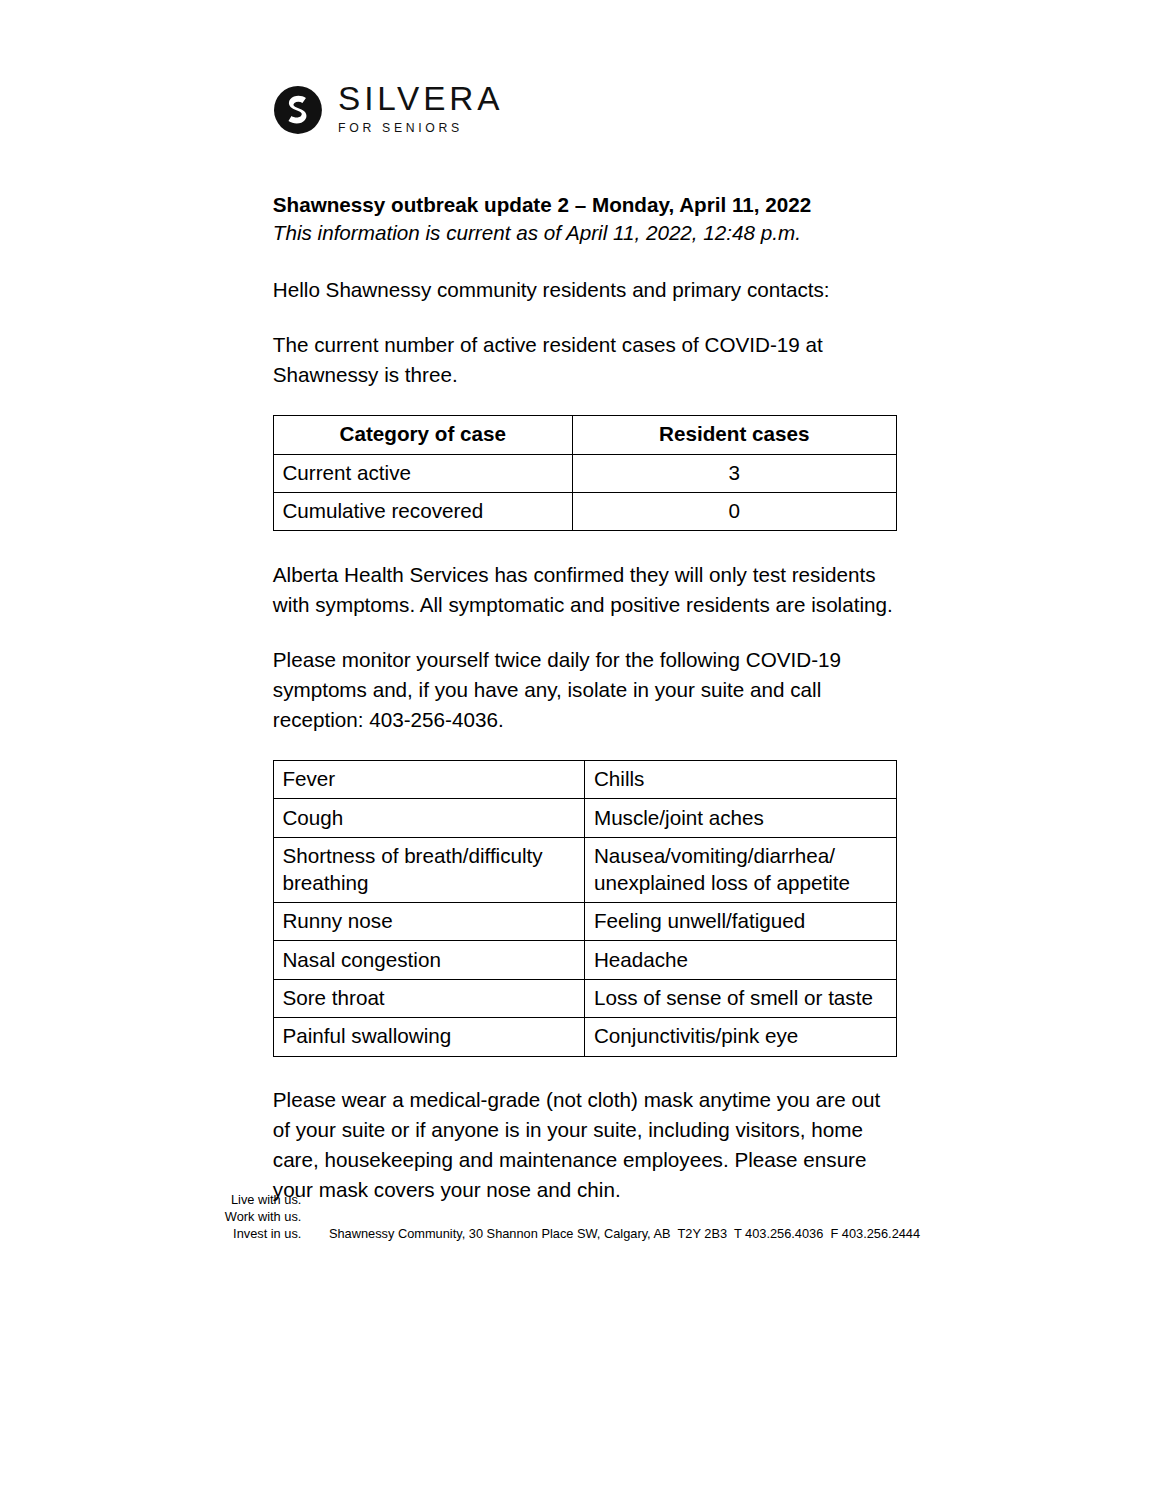SILVERA
FOR SENIORS
Shawnessy outbreak update 2 – Monday, April 11, 2022
This information is current as of April 11, 2022, 12:48 p.m.
Hello Shawnessy community residents and primary contacts:
The current number of active resident cases of COVID-19 at Shawnessy is three.
| Category of case | Resident cases |
| --- | --- |
| Current active | 3 |
| Cumulative recovered | 0 |
Alberta Health Services has confirmed they will only test residents with symptoms. All symptomatic and positive residents are isolating.
Please monitor yourself twice daily for the following COVID-19 symptoms and, if you have any, isolate in your suite and call reception: 403-256-4036.
| Fever | Chills |
| Cough | Muscle/joint aches |
| Shortness of breath/difficulty breathing | Nausea/vomiting/diarrhea/ unexplained loss of appetite |
| Runny nose | Feeling unwell/fatigued |
| Nasal congestion | Headache |
| Sore throat | Loss of sense of smell or taste |
| Painful swallowing | Conjunctivitis/pink eye |
Please wear a medical-grade (not cloth) mask anytime you are out of your suite or if anyone is in your suite, including visitors, home care, housekeeping and maintenance employees. Please ensure your mask covers your nose and chin.
Live with us.
Work with us.
Invest in us.
Shawnessy Community, 30 Shannon Place SW, Calgary, AB T2Y 2B3 T 403.256.4036 F 403.256.2444